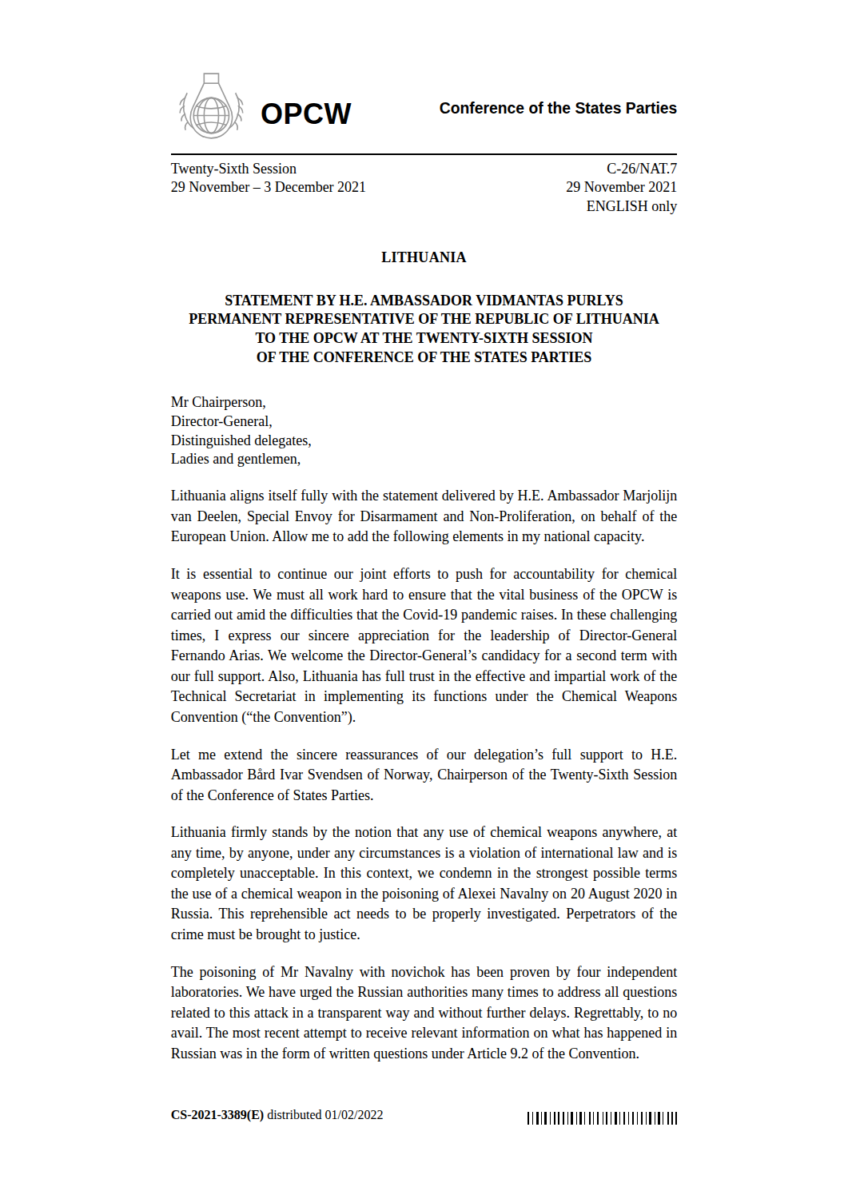OPCW
Conference of the States Parties
Twenty-Sixth Session
29 November – 3 December 2021
C-26/NAT.7
29 November 2021
ENGLISH only
LITHUANIA
STATEMENT BY H.E. AMBASSADOR VIDMANTAS PURLYS
PERMANENT REPRESENTATIVE OF THE REPUBLIC OF LITHUANIA
TO THE OPCW AT THE TWENTY-SIXTH SESSION
OF THE CONFERENCE OF THE STATES PARTIES
Mr Chairperson,
Director-General,
Distinguished delegates,
Ladies and gentlemen,
Lithuania aligns itself fully with the statement delivered by H.E. Ambassador Marjolijn van Deelen, Special Envoy for Disarmament and Non-Proliferation, on behalf of the European Union. Allow me to add the following elements in my national capacity.
It is essential to continue our joint efforts to push for accountability for chemical weapons use. We must all work hard to ensure that the vital business of the OPCW is carried out amid the difficulties that the Covid-19 pandemic raises. In these challenging times, I express our sincere appreciation for the leadership of Director-General Fernando Arias. We welcome the Director-General’s candidacy for a second term with our full support. Also, Lithuania has full trust in the effective and impartial work of the Technical Secretariat in implementing its functions under the Chemical Weapons Convention (“the Convention”).
Let me extend the sincere reassurances of our delegation’s full support to H.E. Ambassador Bård Ivar Svendsen of Norway, Chairperson of the Twenty-Sixth Session of the Conference of States Parties.
Lithuania firmly stands by the notion that any use of chemical weapons anywhere, at any time, by anyone, under any circumstances is a violation of international law and is completely unacceptable. In this context, we condemn in the strongest possible terms the use of a chemical weapon in the poisoning of Alexei Navalny on 20 August 2020 in Russia. This reprehensible act needs to be properly investigated. Perpetrators of the crime must be brought to justice.
The poisoning of Mr Navalny with novichok has been proven by four independent laboratories. We have urged the Russian authorities many times to address all questions related to this attack in a transparent way and without further delays. Regrettably, to no avail. The most recent attempt to receive relevant information on what has happened in Russian was in the form of written questions under Article 9.2 of the Convention.
CS-2021-3389(E) distributed 01/02/2022